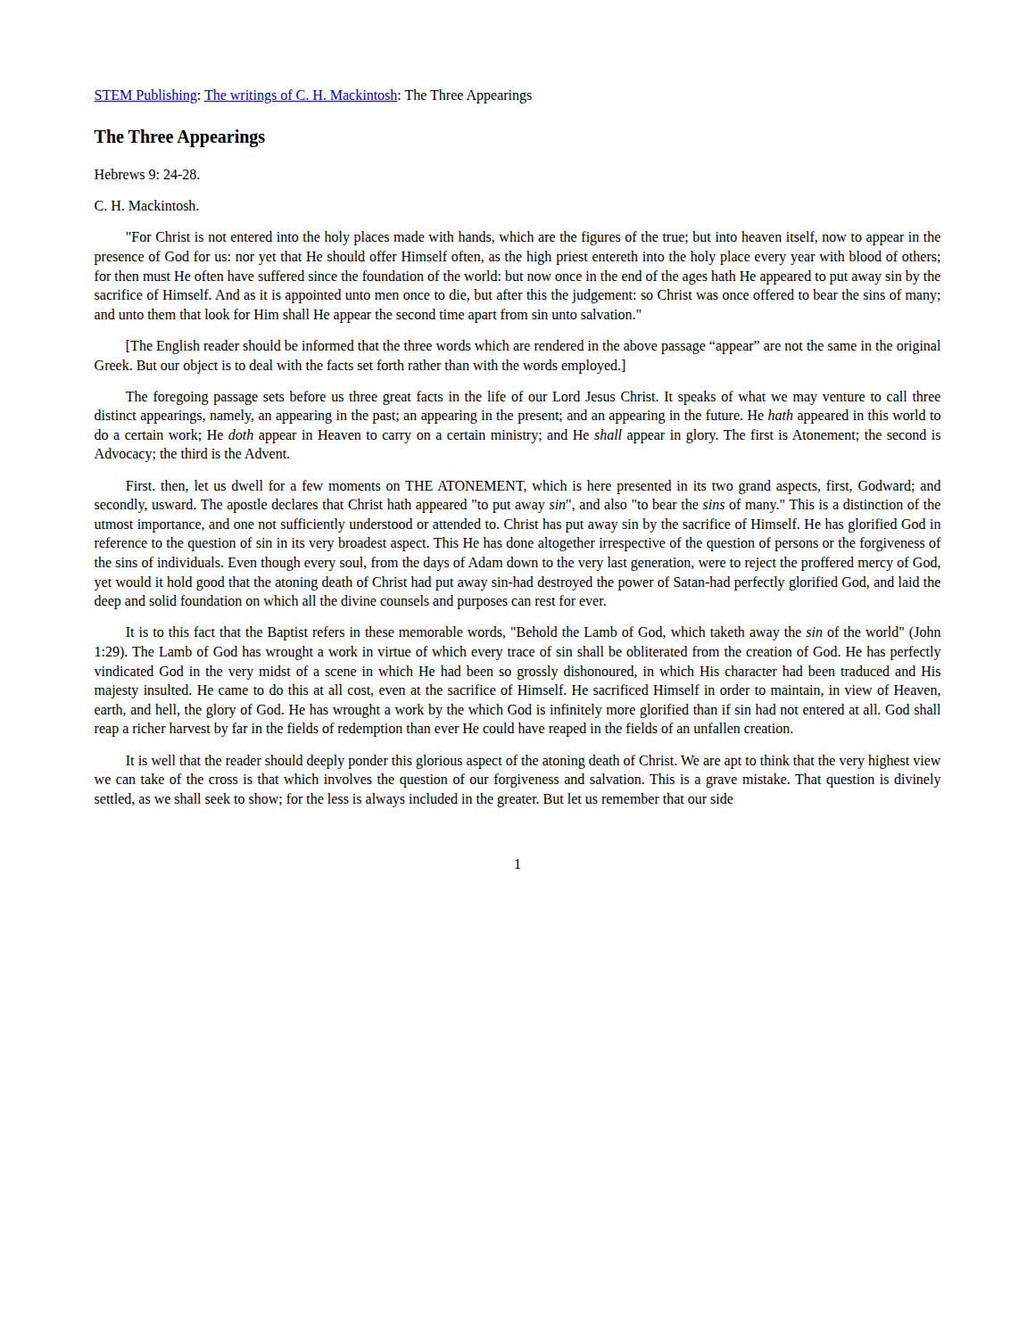STEM Publishing: The writings of C. H. Mackintosh: The Three Appearings
The Three Appearings
Hebrews 9: 24-28.
C. H. Mackintosh.
"For Christ is not entered into the holy places made with hands, which are the figures of the true; but into heaven itself, now to appear in the presence of God for us: nor yet that He should offer Himself often, as the high priest entereth into the holy place every year with blood of others; for then must He often have suffered since the foundation of the world: but now once in the end of the ages hath He appeared to put away sin by the sacrifice of Himself. And as it is appointed unto men once to die, but after this the judgement: so Christ was once offered to bear the sins of many; and unto them that look for Him shall He appear the second time apart from sin unto salvation."
[The English reader should be informed that the three words which are rendered in the above passage “appear” are not the same in the original Greek. But our object is to deal with the facts set forth rather than with the words employed.]
The foregoing passage sets before us three great facts in the life of our Lord Jesus Christ. It speaks of what we may venture to call three distinct appearings, namely, an appearing in the past; an appearing in the present; and an appearing in the future. He hath appeared in this world to do a certain work; He doth appear in Heaven to carry on a certain ministry; and He shall appear in glory. The first is Atonement; the second is Advocacy; the third is the Advent.
First. then, let us dwell for a few moments on THE ATONEMENT, which is here presented in its two grand aspects, first, Godward; and secondly, usward. The apostle declares that Christ hath appeared "to put away sin", and also "to bear the sins of many." This is a distinction of the utmost importance, and one not sufficiently understood or attended to. Christ has put away sin by the sacrifice of Himself. He has glorified God in reference to the question of sin in its very broadest aspect. This He has done altogether irrespective of the question of persons or the forgiveness of the sins of individuals. Even though every soul, from the days of Adam down to the very last generation, were to reject the proffered mercy of God, yet would it hold good that the atoning death of Christ had put away sin-had destroyed the power of Satan-had perfectly glorified God, and laid the deep and solid foundation on which all the divine counsels and purposes can rest for ever.
It is to this fact that the Baptist refers in these memorable words, "Behold the Lamb of God, which taketh away the sin of the world" (John 1:29). The Lamb of God has wrought a work in virtue of which every trace of sin shall be obliterated from the creation of God. He has perfectly vindicated God in the very midst of a scene in which He had been so grossly dishonoured, in which His character had been traduced and His majesty insulted. He came to do this at all cost, even at the sacrifice of Himself. He sacrificed Himself in order to maintain, in view of Heaven, earth, and hell, the glory of God. He has wrought a work by the which God is infinitely more glorified than if sin had not entered at all. God shall reap a richer harvest by far in the fields of redemption than ever He could have reaped in the fields of an unfallen creation.
It is well that the reader should deeply ponder this glorious aspect of the atoning death of Christ. We are apt to think that the very highest view we can take of the cross is that which involves the question of our forgiveness and salvation. This is a grave mistake. That question is divinely settled, as we shall seek to show; for the less is always included in the greater. But let us remember that our side
1